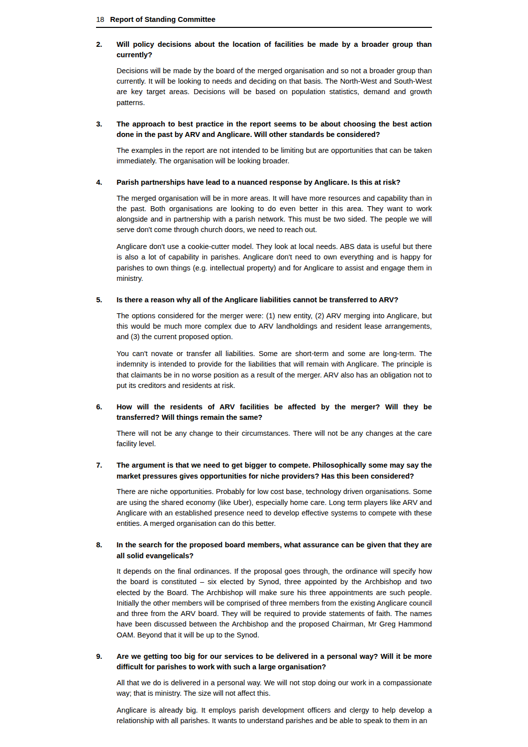18 Report of Standing Committee
2. Will policy decisions about the location of facilities be made by a broader group than currently?
Decisions will be made by the board of the merged organisation and so not a broader group than currently. It will be looking to needs and deciding on that basis. The North-West and South-West are key target areas. Decisions will be based on population statistics, demand and growth patterns.
3. The approach to best practice in the report seems to be about choosing the best action done in the past by ARV and Anglicare. Will other standards be considered?
The examples in the report are not intended to be limiting but are opportunities that can be taken immediately. The organisation will be looking broader.
4. Parish partnerships have lead to a nuanced response by Anglicare. Is this at risk?
The merged organisation will be in more areas. It will have more resources and capability than in the past. Both organisations are looking to do even better in this area. They want to work alongside and in partnership with a parish network. This must be two sided. The people we will serve don't come through church doors, we need to reach out.
Anglicare don't use a cookie-cutter model. They look at local needs. ABS data is useful but there is also a lot of capability in parishes. Anglicare don't need to own everything and is happy for parishes to own things (e.g. intellectual property) and for Anglicare to assist and engage them in ministry.
5. Is there a reason why all of the Anglicare liabilities cannot be transferred to ARV?
The options considered for the merger were: (1) new entity, (2) ARV merging into Anglicare, but this would be much more complex due to ARV landholdings and resident lease arrangements, and (3) the current proposed option.
You can't novate or transfer all liabilities. Some are short-term and some are long-term. The indemnity is intended to provide for the liabilities that will remain with Anglicare. The principle is that claimants be in no worse position as a result of the merger. ARV also has an obligation not to put its creditors and residents at risk.
6. How will the residents of ARV facilities be affected by the merger? Will they be transferred? Will things remain the same?
There will not be any change to their circumstances. There will not be any changes at the care facility level.
7. The argument is that we need to get bigger to compete. Philosophically some may say the market pressures gives opportunities for niche providers? Has this been considered?
There are niche opportunities. Probably for low cost base, technology driven organisations. Some are using the shared economy (like Uber), especially home care. Long term players like ARV and Anglicare with an established presence need to develop effective systems to compete with these entities. A merged organisation can do this better.
8. In the search for the proposed board members, what assurance can be given that they are all solid evangelicals?
It depends on the final ordinances. If the proposal goes through, the ordinance will specify how the board is constituted – six elected by Synod, three appointed by the Archbishop and two elected by the Board. The Archbishop will make sure his three appointments are such people. Initially the other members will be comprised of three members from the existing Anglicare council and three from the ARV board. They will be required to provide statements of faith. The names have been discussed between the Archbishop and the proposed Chairman, Mr Greg Hammond OAM. Beyond that it will be up to the Synod.
9. Are we getting too big for our services to be delivered in a personal way? Will it be more difficult for parishes to work with such a large organisation?
All that we do is delivered in a personal way. We will not stop doing our work in a compassionate way; that is ministry. The size will not affect this.
Anglicare is already big. It employs parish development officers and clergy to help develop a relationship with all parishes. It wants to understand parishes and be able to speak to them in an